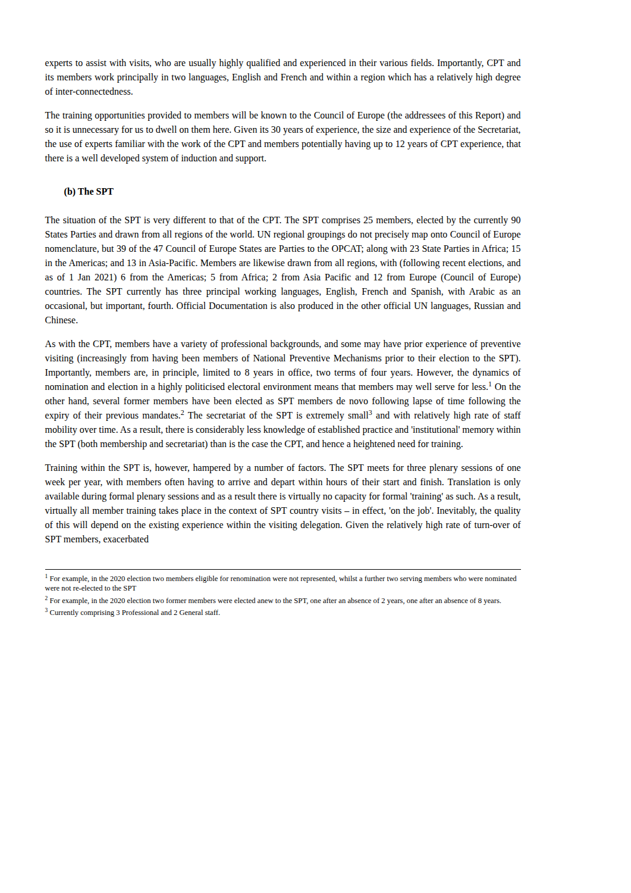experts to assist with visits, who are usually highly qualified and experienced in their various fields. Importantly, CPT and its members work principally in two languages, English and French and within a region which has a relatively high degree of inter-connectedness.
The training opportunities provided to members will be known to the Council of Europe (the addressees of this Report) and so it is unnecessary for us to dwell on them here. Given its 30 years of experience, the size and experience of the Secretariat, the use of experts familiar with the work of the CPT and members potentially having up to 12 years of CPT experience, that there is a well developed system of induction and support.
(b) The SPT
The situation of the SPT is very different to that of the CPT. The SPT comprises 25 members, elected by the currently 90 States Parties and drawn from all regions of the world. UN regional groupings do not precisely map onto Council of Europe nomenclature, but 39 of the 47 Council of Europe States are Parties to the OPCAT; along with 23 State Parties in Africa; 15 in the Americas; and 13 in Asia-Pacific. Members are likewise drawn from all regions, with (following recent elections, and as of 1 Jan 2021) 6 from the Americas; 5 from Africa; 2 from Asia Pacific and 12 from Europe (Council of Europe) countries. The SPT currently has three principal working languages, English, French and Spanish, with Arabic as an occasional, but important, fourth. Official Documentation is also produced in the other official UN languages, Russian and Chinese.
As with the CPT, members have a variety of professional backgrounds, and some may have prior experience of preventive visiting (increasingly from having been members of National Preventive Mechanisms prior to their election to the SPT). Importantly, members are, in principle, limited to 8 years in office, two terms of four years. However, the dynamics of nomination and election in a highly politicised electoral environment means that members may well serve for less.1 On the other hand, several former members have been elected as SPT members de novo following lapse of time following the expiry of their previous mandates.2 The secretariat of the SPT is extremely small3 and with relatively high rate of staff mobility over time. As a result, there is considerably less knowledge of established practice and 'institutional' memory within the SPT (both membership and secretariat) than is the case the CPT, and hence a heightened need for training.
Training within the SPT is, however, hampered by a number of factors. The SPT meets for three plenary sessions of one week per year, with members often having to arrive and depart within hours of their start and finish. Translation is only available during formal plenary sessions and as a result there is virtually no capacity for formal 'training' as such. As a result, virtually all member training takes place in the context of SPT country visits – in effect, 'on the job'. Inevitably, the quality of this will depend on the existing experience within the visiting delegation. Given the relatively high rate of turn-over of SPT members, exacerbated
1 For example, in the 2020 election two members eligible for renomination were not represented, whilst a further two serving members who were nominated were not re-elected to the SPT
2 For example, in the 2020 election two former members were elected anew to the SPT, one after an absence of 2 years, one after an absence of 8 years.
3 Currently comprising 3 Professional and 2 General staff.